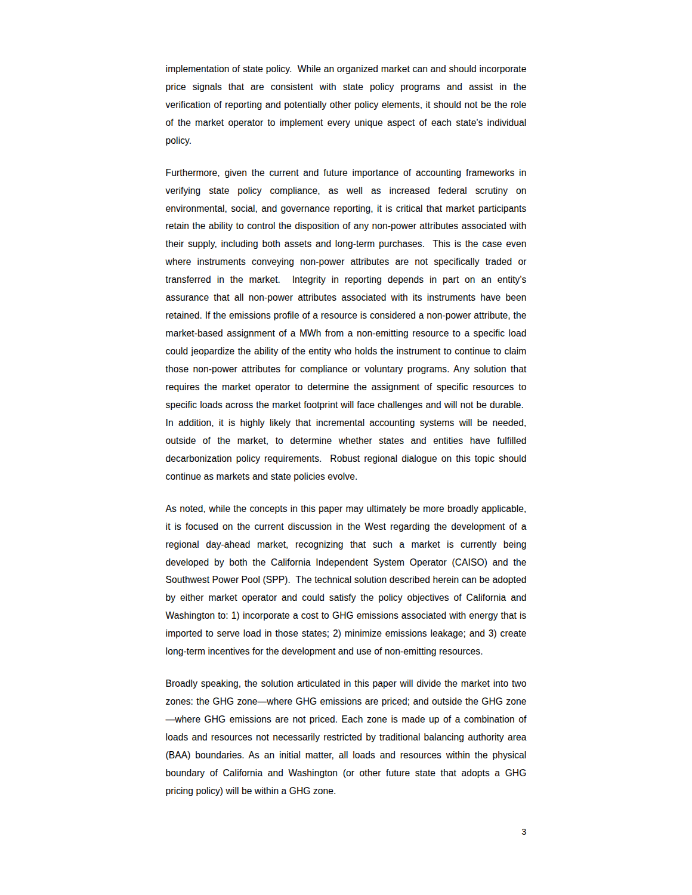implementation of state policy. While an organized market can and should incorporate price signals that are consistent with state policy programs and assist in the verification of reporting and potentially other policy elements, it should not be the role of the market operator to implement every unique aspect of each state's individual policy.
Furthermore, given the current and future importance of accounting frameworks in verifying state policy compliance, as well as increased federal scrutiny on environmental, social, and governance reporting, it is critical that market participants retain the ability to control the disposition of any non-power attributes associated with their supply, including both assets and long-term purchases. This is the case even where instruments conveying non-power attributes are not specifically traded or transferred in the market. Integrity in reporting depends in part on an entity's assurance that all non-power attributes associated with its instruments have been retained. If the emissions profile of a resource is considered a non-power attribute, the market-based assignment of a MWh from a non-emitting resource to a specific load could jeopardize the ability of the entity who holds the instrument to continue to claim those non-power attributes for compliance or voluntary programs. Any solution that requires the market operator to determine the assignment of specific resources to specific loads across the market footprint will face challenges and will not be durable. In addition, it is highly likely that incremental accounting systems will be needed, outside of the market, to determine whether states and entities have fulfilled decarbonization policy requirements. Robust regional dialogue on this topic should continue as markets and state policies evolve.
As noted, while the concepts in this paper may ultimately be more broadly applicable, it is focused on the current discussion in the West regarding the development of a regional day-ahead market, recognizing that such a market is currently being developed by both the California Independent System Operator (CAISO) and the Southwest Power Pool (SPP). The technical solution described herein can be adopted by either market operator and could satisfy the policy objectives of California and Washington to: 1) incorporate a cost to GHG emissions associated with energy that is imported to serve load in those states; 2) minimize emissions leakage; and 3) create long-term incentives for the development and use of non-emitting resources.
Broadly speaking, the solution articulated in this paper will divide the market into two zones: the GHG zone—where GHG emissions are priced; and outside the GHG zone—where GHG emissions are not priced. Each zone is made up of a combination of loads and resources not necessarily restricted by traditional balancing authority area (BAA) boundaries. As an initial matter, all loads and resources within the physical boundary of California and Washington (or other future state that adopts a GHG pricing policy) will be within a GHG zone.
3